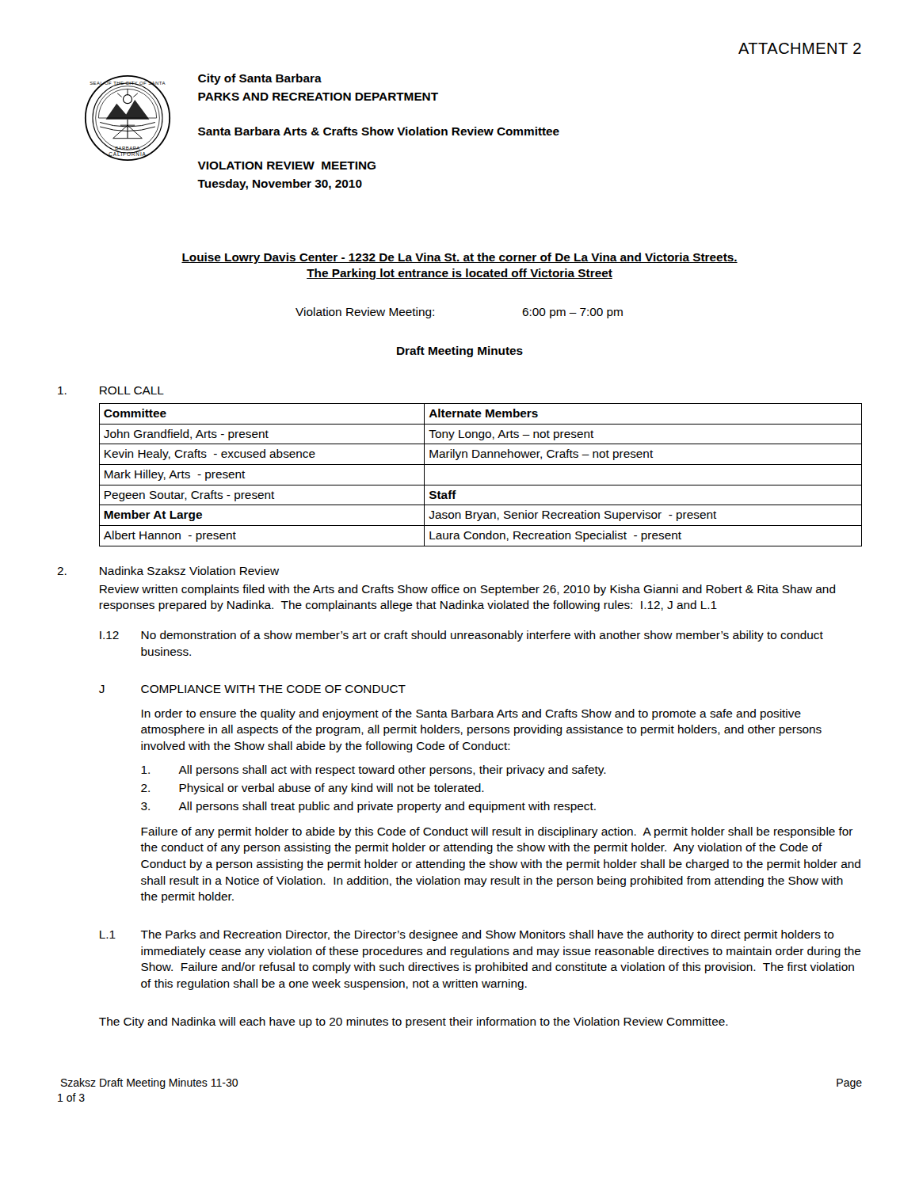ATTACHMENT 2
SEAL OF THE CITY OF SANTA CALIFORNIA BARBARA
City of Santa Barbara
PARKS AND RECREATION DEPARTMENT
Santa Barbara Arts & Crafts Show Violation Review Committee
VIOLATION REVIEW MEETING
Tuesday, November 30, 2010
Louise Lowry Davis Center - 1232 De La Vina St. at the corner of De La Vina and Victoria Streets.
The Parking lot entrance is located off Victoria Street
Violation Review Meeting: 6:00 pm – 7:00 pm
Draft Meeting Minutes
1.
ROLL CALL
| Committee | Alternate Members |
| John Grandfield, Arts - present | Tony Longo, Arts – not present |
| Kevin Healy, Crafts - excused absence | Marilyn Dannehower, Crafts – not present |
| Mark Hilley, Arts - present | |
| Pegeen Soutar, Crafts - present | Staff |
| Member At Large | Jason Bryan, Senior Recreation Supervisor - present |
| Albert Hannon - present | Laura Condon, Recreation Specialist - present |
2.
Nadinka Szaksz Violation Review
Review written complaints filed with the Arts and Crafts Show office on September 26, 2010 by Kisha Gianni and Robert & Rita Shaw and responses prepared by Nadinka. The complainants allege that Nadinka violated the following rules: I.12, J and L.1
I.12
No demonstration of a show member’s art or craft should unreasonably interfere with another show member’s ability to conduct business.
J
COMPLIANCE WITH THE CODE OF CONDUCT
In order to ensure the quality and enjoyment of the Santa Barbara Arts and Crafts Show and to promote a safe and positive atmosphere in all aspects of the program, all permit holders, persons providing assistance to permit holders, and other persons involved with the Show shall abide by the following Code of Conduct:
1.
All persons shall act with respect toward other persons, their privacy and safety.
2.
Physical or verbal abuse of any kind will not be tolerated.
3.
All persons shall treat public and private property and equipment with respect.
Failure of any permit holder to abide by this Code of Conduct will result in disciplinary action. A permit holder shall be responsible for the conduct of any person assisting the permit holder or attending the show with the permit holder. Any violation of the Code of Conduct by a person assisting the permit holder or attending the show with the permit holder shall be charged to the permit holder and shall result in a Notice of Violation. In addition, the violation may result in the person being prohibited from attending the Show with the permit holder.
L.1
The Parks and Recreation Director, the Director’s designee and Show Monitors shall have the authority to direct permit holders to immediately cease any violation of these procedures and regulations and may issue reasonable directives to maintain order during the Show. Failure and/or refusal to comply with such directives is prohibited and constitute a violation of this provision. The first violation of this regulation shall be a one week suspension, not a written warning.
The City and Nadinka will each have up to 20 minutes to present their information to the Violation Review Committee.
Szaksz Draft Meeting Minutes 11-30
Page
1 of 3